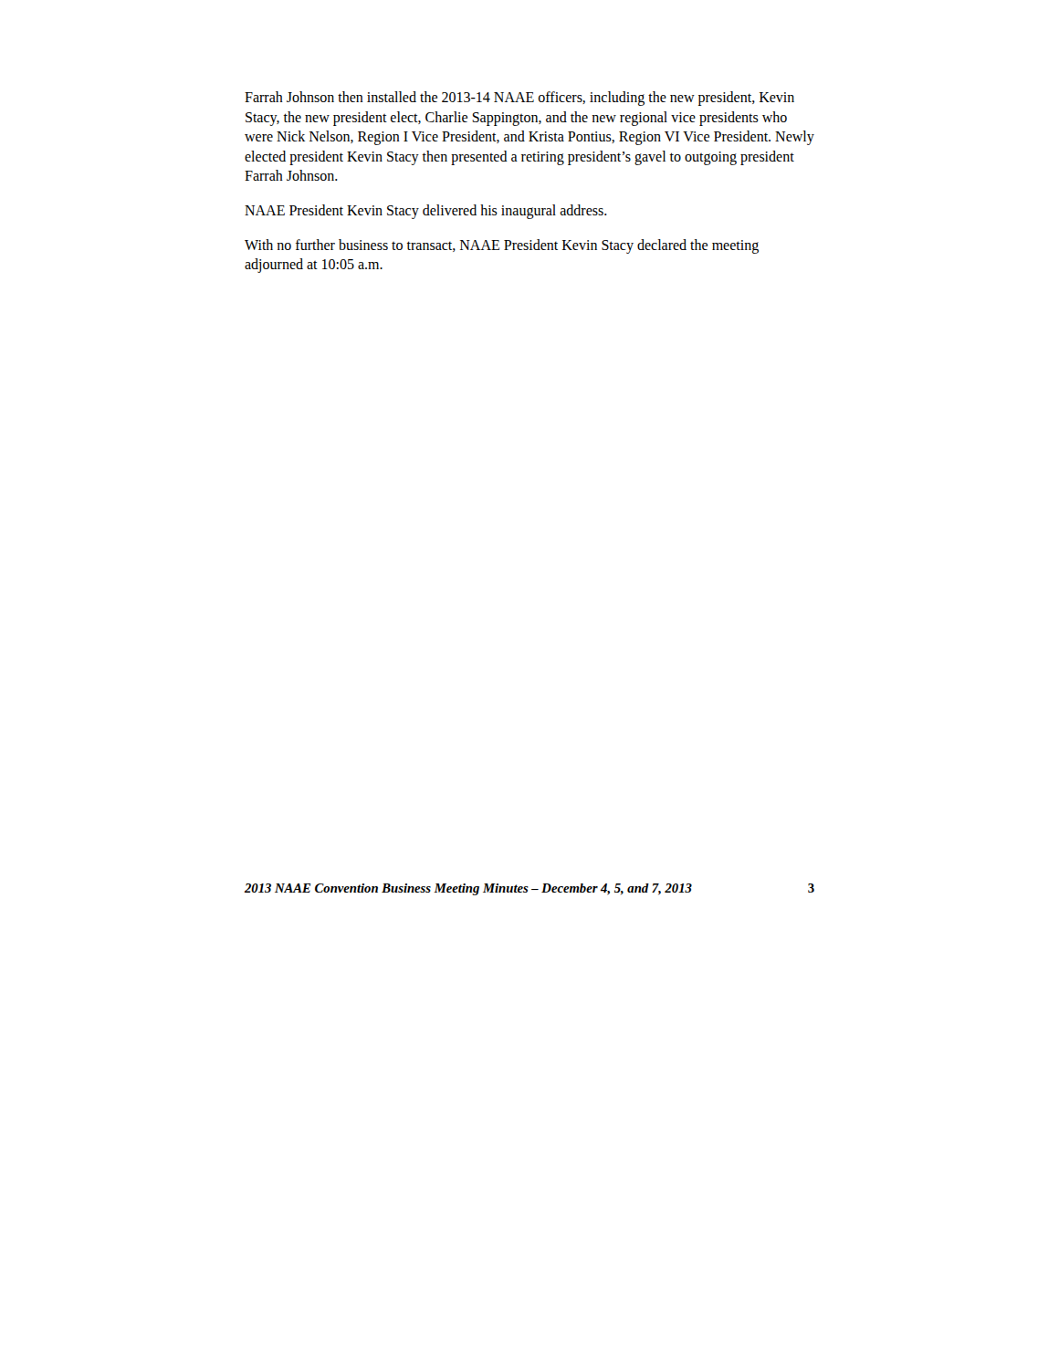Farrah Johnson then installed the 2013-14 NAAE officers, including the new president, Kevin Stacy, the new president elect, Charlie Sappington, and the new regional vice presidents who were Nick Nelson, Region I Vice President, and Krista Pontius, Region VI Vice President. Newly elected president Kevin Stacy then presented a retiring president’s gavel to outgoing president Farrah Johnson.
NAAE President Kevin Stacy delivered his inaugural address.
With no further business to transact, NAAE President Kevin Stacy declared the meeting adjourned at 10:05 a.m.
2013 NAAE Convention Business Meeting Minutes – December 4, 5, and 7, 2013 3